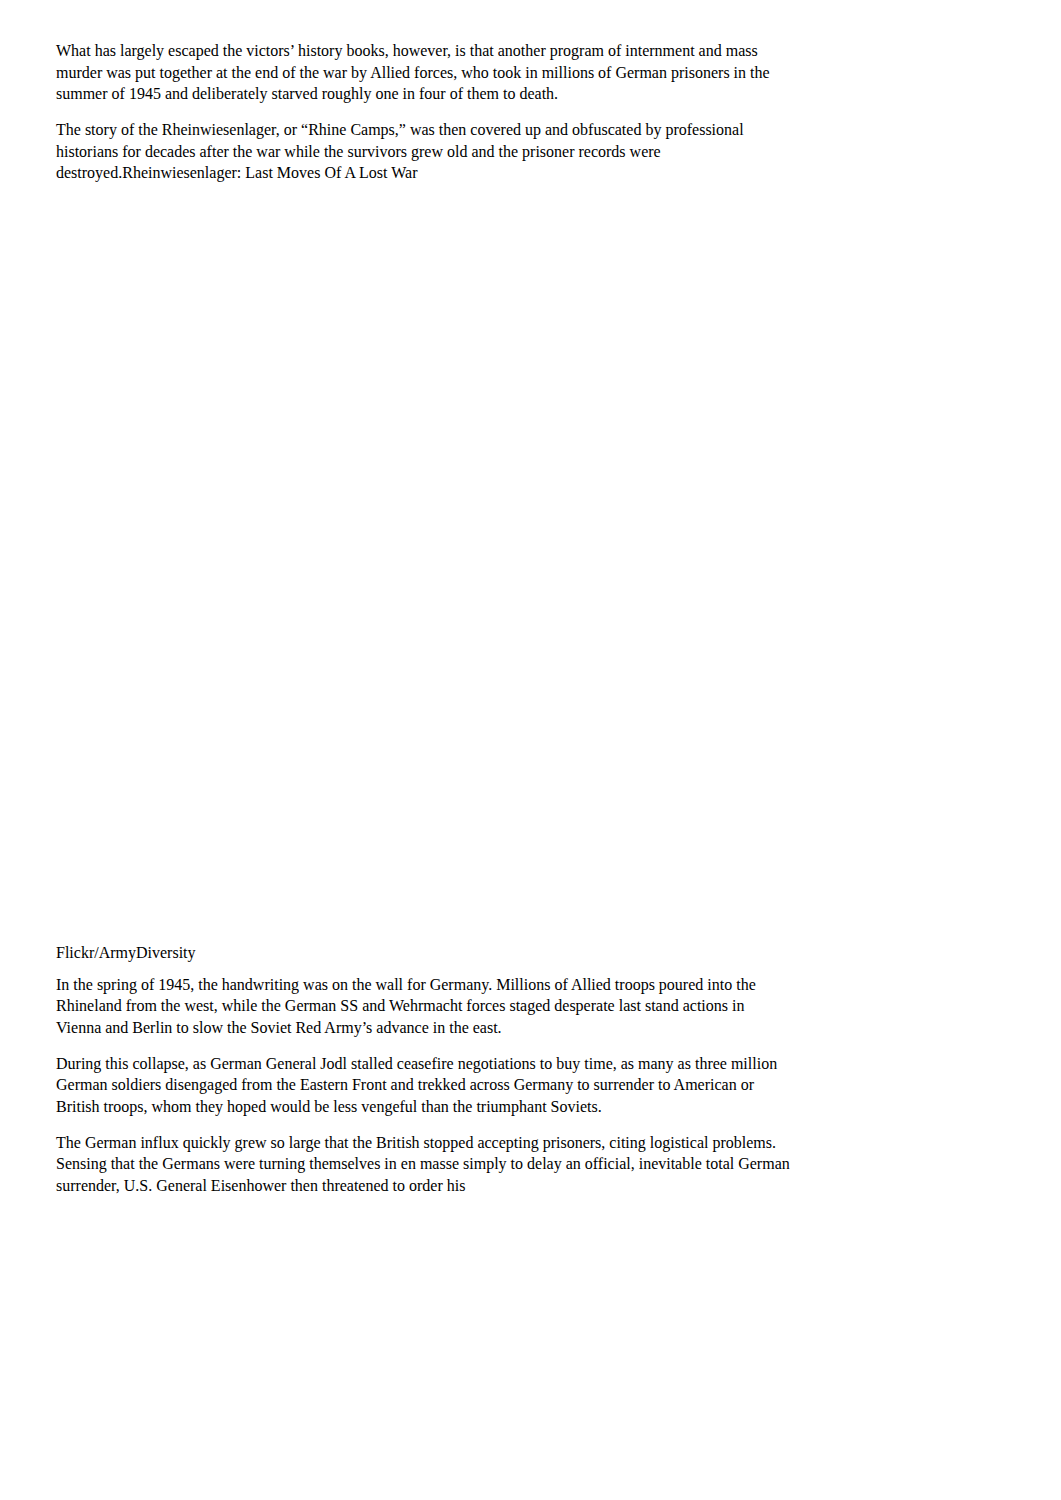What has largely escaped the victors’ history books, however, is that another program of internment and mass murder was put together at the end of the war by Allied forces, who took in millions of German prisoners in the summer of 1945 and deliberately starved roughly one in four of them to death.
The story of the Rheinwiesenlager, or “Rhine Camps,” was then covered up and obfuscated by professional historians for decades after the war while the survivors grew old and the prisoner records were destroyed.Rheinwiesenlager: Last Moves Of A Lost War
Flickr/ArmyDiversity
In the spring of 1945, the handwriting was on the wall for Germany. Millions of Allied troops poured into the Rhineland from the west, while the German SS and Wehrmacht forces staged desperate last stand actions in Vienna and Berlin to slow the Soviet Red Army’s advance in the east.
During this collapse, as German General Jodl stalled ceasefire negotiations to buy time, as many as three million German soldiers disengaged from the Eastern Front and trekked across Germany to surrender to American or British troops, whom they hoped would be less vengeful than the triumphant Soviets.
The German influx quickly grew so large that the British stopped accepting prisoners, citing logistical problems. Sensing that the Germans were turning themselves in en masse simply to delay an official, inevitable total German surrender, U.S. General Eisenhower then threatened to order his